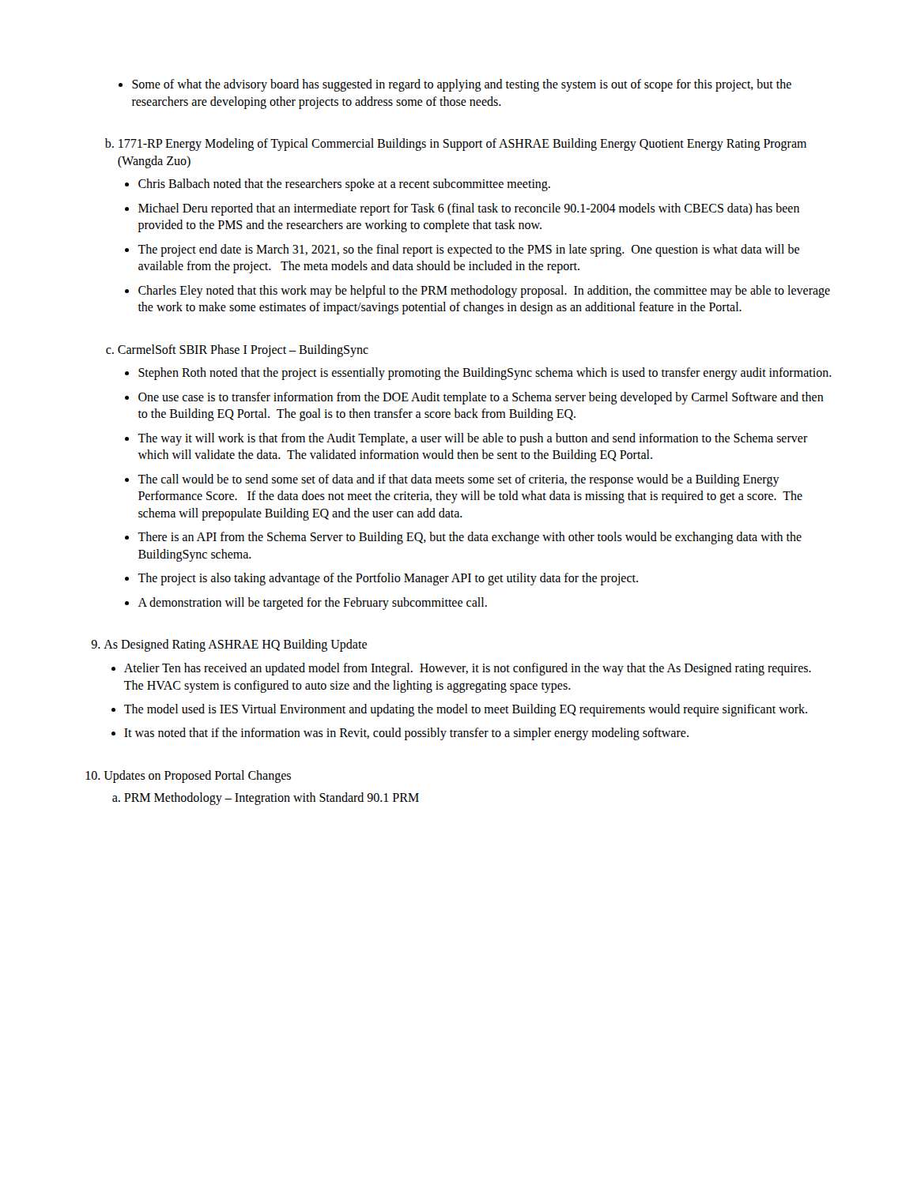Some of what the advisory board has suggested in regard to applying and testing the system is out of scope for this project, but the researchers are developing other projects to address some of those needs.
1771-RP Energy Modeling of Typical Commercial Buildings in Support of ASHRAE Building Energy Quotient Energy Rating Program (Wangda Zuo)
Chris Balbach noted that the researchers spoke at a recent subcommittee meeting.
Michael Deru reported that an intermediate report for Task 6 (final task to reconcile 90.1-2004 models with CBECS data) has been provided to the PMS and the researchers are working to complete that task now.
The project end date is March 31, 2021, so the final report is expected to the PMS in late spring. One question is what data will be available from the project. The meta models and data should be included in the report.
Charles Eley noted that this work may be helpful to the PRM methodology proposal. In addition, the committee may be able to leverage the work to make some estimates of impact/savings potential of changes in design as an additional feature in the Portal.
CarmelSoft SBIR Phase I Project – BuildingSync
Stephen Roth noted that the project is essentially promoting the BuildingSync schema which is used to transfer energy audit information.
One use case is to transfer information from the DOE Audit template to a Schema server being developed by Carmel Software and then to the Building EQ Portal. The goal is to then transfer a score back from Building EQ.
The way it will work is that from the Audit Template, a user will be able to push a button and send information to the Schema server which will validate the data. The validated information would then be sent to the Building EQ Portal.
The call would be to send some set of data and if that data meets some set of criteria, the response would be a Building Energy Performance Score. If the data does not meet the criteria, they will be told what data is missing that is required to get a score. The schema will prepopulate Building EQ and the user can add data.
There is an API from the Schema Server to Building EQ, but the data exchange with other tools would be exchanging data with the BuildingSync schema.
The project is also taking advantage of the Portfolio Manager API to get utility data for the project.
A demonstration will be targeted for the February subcommittee call.
As Designed Rating ASHRAE HQ Building Update
Atelier Ten has received an updated model from Integral. However, it is not configured in the way that the As Designed rating requires. The HVAC system is configured to auto size and the lighting is aggregating space types.
The model used is IES Virtual Environment and updating the model to meet Building EQ requirements would require significant work.
It was noted that if the information was in Revit, could possibly transfer to a simpler energy modeling software.
Updates on Proposed Portal Changes
PRM Methodology – Integration with Standard 90.1 PRM